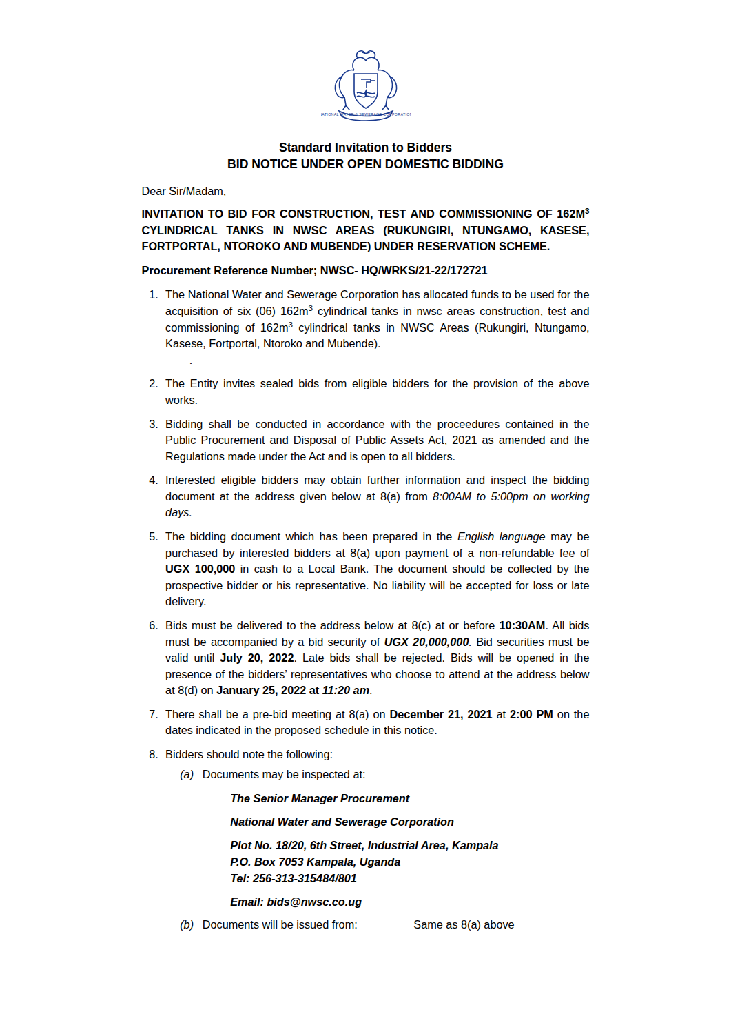NATIONAL WATER & SEWERAGE CORPORATION
Standard Invitation to BiddersBID NOTICE UNDER OPEN DOMESTIC BIDDING
Dear Sir/Madam,
INVITATION TO BID FOR CONSTRUCTION, TEST AND COMMISSIONING OF 162M3 CYLINDRICAL TANKS IN NWSC AREAS (RUKUNGIRI, NTUNGAMO, KASESE, FORTPORTAL, NTOROKO AND MUBENDE) UNDER RESERVATION SCHEME.
Procurement Reference Number; NWSC- HQ/WRKS/21-22/172721
The National Water and Sewerage Corporation has allocated funds to be used for the acquisition of six (06) 162m3 cylindrical tanks in nwsc areas construction, test and commissioning of 162m3 cylindrical tanks in NWSC Areas (Rukungiri, Ntungamo, Kasese, Fortportal, Ntoroko and Mubende).
.
The Entity invites sealed bids from eligible bidders for the provision of the above works.
Bidding shall be conducted in accordance with the proceedures contained in the Public Procurement and Disposal of Public Assets Act, 2021 as amended and the Regulations made under the Act and is open to all bidders.
Interested eligible bidders may obtain further information and inspect the bidding document at the address given below at 8(a) from 8:00AM to 5:00pm on working days.
The bidding document which has been prepared in the English language may be purchased by interested bidders at 8(a) upon payment of a non-refundable fee of UGX 100,000 in cash to a Local Bank. The document should be collected by the prospective bidder or his representative. No liability will be accepted for loss or late delivery.
Bids must be delivered to the address below at 8(c) at or before 10:30AM. All bids must be accompanied by a bid security of UGX 20,000,000. Bid securities must be valid until July 20, 2022. Late bids shall be rejected. Bids will be opened in the presence of the bidders’ representatives who choose to attend at the address below at 8(d) on January 25, 2022 at 11:20 am.
There shall be a pre-bid meeting at 8(a) on December 21, 2021 at 2:00 PM on the dates indicated in the proposed schedule in this notice.
Bidders should note the following:
(a) Documents may be inspected at:
The Senior Manager Procurement
National Water and Sewerage Corporation
Plot No. 18/20, 6th Street, Industrial Area, Kampala
P.O. Box 7053 Kampala, Uganda
Tel: 256-313-315484/801
Email: bids@nwsc.co.ug
(b)
Documents will be issued from:
Same as 8(a) above